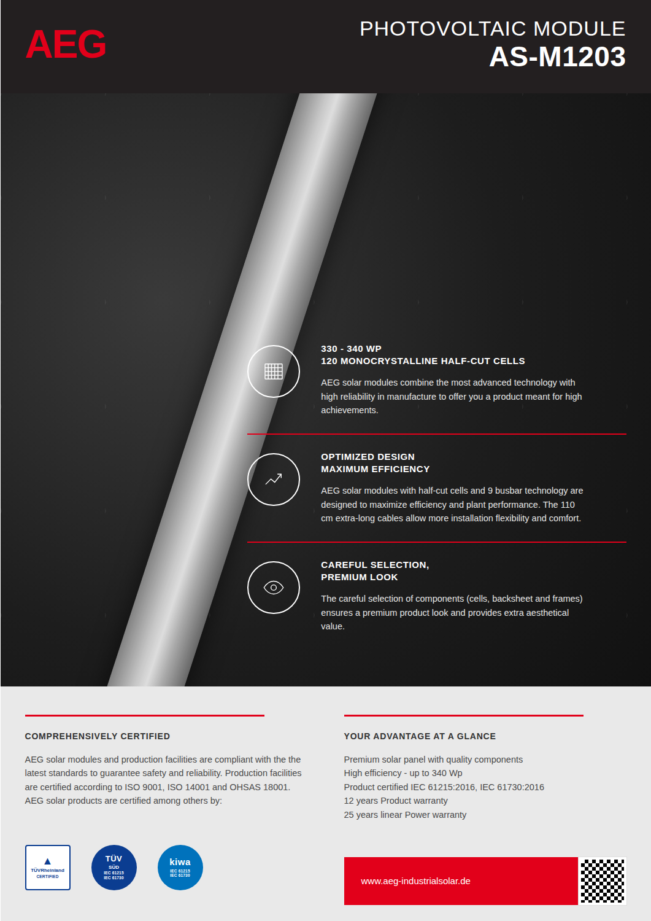AEG
PHOTOVOLTAIC MODULE
AS-M1203
330 - 340 Wp
120 Monocrystalline Half-Cut Cells
AEG solar modules combine the most advanced technology with high reliability in manufacture to offer you a product meant for high achievements.
Optimized Design
Maximum Efficiency
AEG solar modules with half-cut cells and 9 busbar technology are designed to maximize efficiency and plant performance. The 110 cm extra-long cables allow more installation flexibility and comfort.
Careful Selection,
Premium Look
The careful selection of components (cells, backsheet and frames) ensures a premium product look and provides extra aesthetical value.
Comprehensively Certified
AEG solar modules and production facilities are compliant with the the latest standards to guarantee safety and reliability. Production facilities are certified according to ISO 9001, ISO 14001 and OHSAS 18001. AEG solar products are certified among others by:
▲ TÜVRheinland CERTIFIED
TÜV SÜD IEC 61215
IEC 61730
kiwa IEC 61215
IEC 61730
Your Advantage at a Glance
Premium solar panel with quality components
High efficiency - up to 340 Wp
Product certified IEC 61215:2016, IEC 61730:2016
12 years Product warranty
25 years linear Power warranty
www.aeg-industrialsolar.de